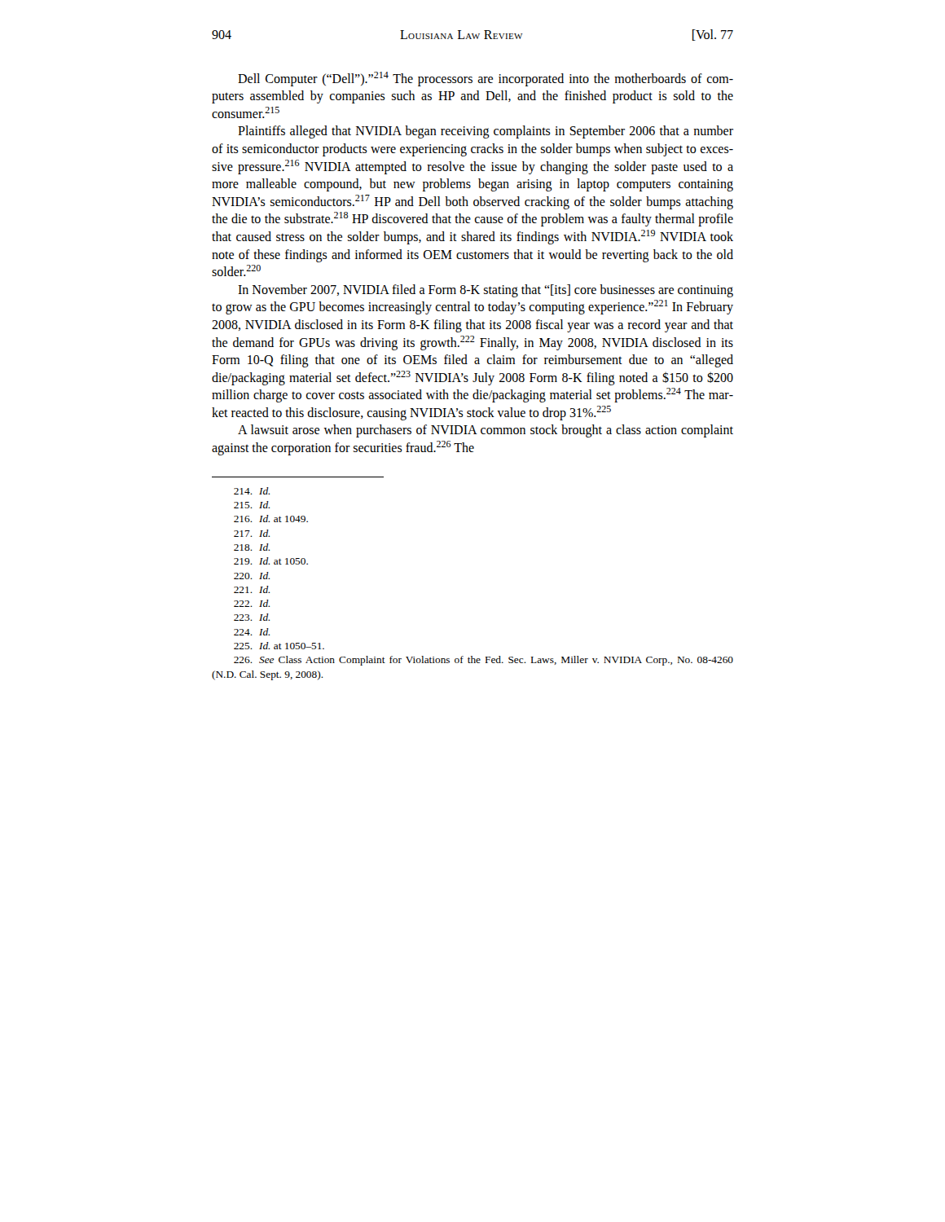904 Louisiana Law Review [Vol. 77
Dell Computer (“Dell”).”214 The processors are incorporated into the motherboards of computers assembled by companies such as HP and Dell, and the finished product is sold to the consumer.215
Plaintiffs alleged that NVIDIA began receiving complaints in September 2006 that a number of its semiconductor products were experiencing cracks in the solder bumps when subject to excessive pressure.216 NVIDIA attempted to resolve the issue by changing the solder paste used to a more malleable compound, but new problems began arising in laptop computers containing NVIDIA’s semiconductors.217 HP and Dell both observed cracking of the solder bumps attaching the die to the substrate.218 HP discovered that the cause of the problem was a faulty thermal profile that caused stress on the solder bumps, and it shared its findings with NVIDIA.219 NVIDIA took note of these findings and informed its OEM customers that it would be reverting back to the old solder.220
In November 2007, NVIDIA filed a Form 8-K stating that “[its] core businesses are continuing to grow as the GPU becomes increasingly central to today’s computing experience.”221 In February 2008, NVIDIA disclosed in its Form 8-K filing that its 2008 fiscal year was a record year and that the demand for GPUs was driving its growth.222 Finally, in May 2008, NVIDIA disclosed in its Form 10-Q filing that one of its OEMs filed a claim for reimbursement due to an “alleged die/packaging material set defect.”223 NVIDIA’s July 2008 Form 8-K filing noted a $150 to $200 million charge to cover costs associated with the die/packaging material set problems.224 The market reacted to this disclosure, causing NVIDIA’s stock value to drop 31%.225
A lawsuit arose when purchasers of NVIDIA common stock brought a class action complaint against the corporation for securities fraud.226 The
Id.
Id.
Id. at 1049.
Id.
Id.
Id. at 1050.
Id.
Id.
Id.
Id.
Id.
Id. at 1050–51.
See Class Action Complaint for Violations of the Fed. Sec. Laws, Miller v. NVIDIA Corp., No. 08-4260 (N.D. Cal. Sept. 9, 2008).